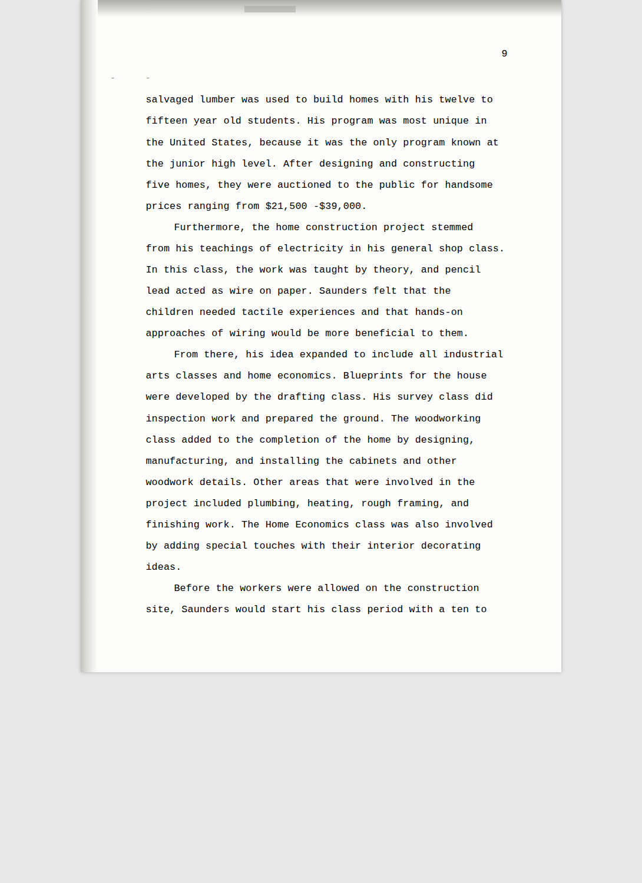- -
9
salvaged lumber was used to build homes with his twelve to
fifteen year old students. His program was most unique in
the United States, because it was the only program known at
the junior high level. After designing and constructing
five homes, they were auctioned to the public for handsome
prices ranging from $21,500 -$39,000.
Furthermore, the home construction project stemmed
from his teachings of electricity in his general shop class.
In this class, the work was taught by theory, and pencil
lead acted as wire on paper. Saunders felt that the
children needed tactile experiences and that hands-on
approaches of wiring would be more beneficial to them.
From there, his idea expanded to include all industrial
arts classes and home economics. Blueprints for the house
were developed by the drafting class. His survey class did
inspection work and prepared the ground. The woodworking
class added to the completion of the home by designing,
manufacturing, and installing the cabinets and other
woodwork details. Other areas that were involved in the
project included plumbing, heating, rough framing, and
finishing work. The Home Economics class was also involved
by adding special touches with their interior decorating
ideas.
Before the workers were allowed on the construction
site, Saunders would start his class period with a ten to